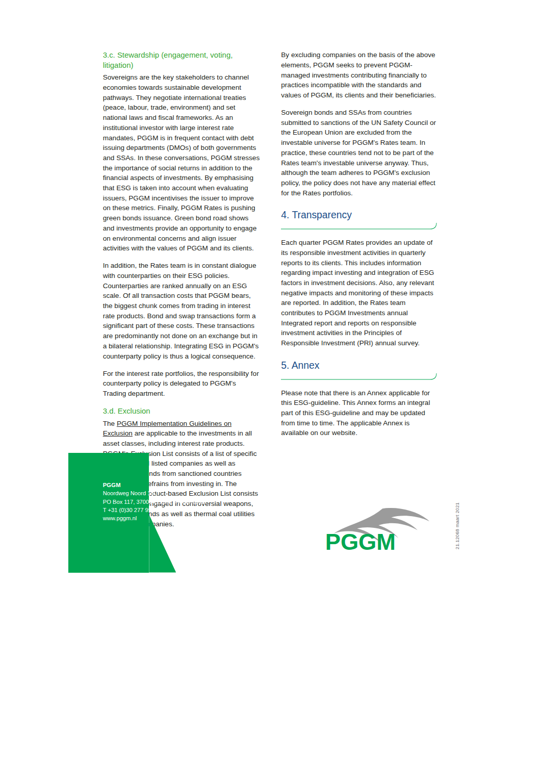3.c. Stewardship (engagement, voting, litigation)
Sovereigns are the key stakeholders to channel economies towards sustainable development pathways. They negotiate international treaties (peace, labour, trade, environment) and set national laws and fiscal frameworks. As an institutional investor with large interest rate mandates, PGGM is in frequent contact with debt issuing departments (DMOs) of both governments and SSAs. In these conversations, PGGM stresses the importance of social returns in addition to the financial aspects of investments. By emphasising that ESG is taken into account when evaluating issuers, PGGM incentivises the issuer to improve on these metrics. Finally, PGGM Rates is pushing green bonds issuance. Green bond road shows and investments provide an opportunity to engage on environmental concerns and align issuer activities with the values of PGGM and its clients.
In addition, the Rates team is in constant dialogue with counterparties on their ESG policies. Counterparties are ranked annually on an ESG scale. Of all transaction costs that PGGM bears, the biggest chunk comes from trading in interest rate products. Bond and swap transactions form a significant part of these costs. These transactions are predominantly not done on an exchange but in a bilateral relationship. Integrating ESG in PGGM's counterparty policy is thus a logical consequence.
For the interest rate portfolios, the responsibility for counterparty policy is delegated to PGGM's Trading department.
3.d. Exclusion
The PGGM Implementation Guidelines on Exclusion are applicable to the investments in all asset classes, including interest rate products. PGGM's Exclusion List consists of a list of specific product-related listed companies as well as government bonds from sanctioned countries which PGGM refrains from investing in. The PGGM-wide product-based Exclusion List consists of companies engaged in controversial weapons, tobacco, tar sands as well as thermal coal utilities and mining companies.
By excluding companies on the basis of the above elements, PGGM seeks to prevent PGGM-managed investments contributing financially to practices incompatible with the standards and values of PGGM, its clients and their beneficiaries.
Sovereign bonds and SSAs from countries submitted to sanctions of the UN Safety Council or the European Union are excluded from the investable universe for PGGM's Rates team. In practice, these countries tend not to be part of the Rates team's investable universe anyway. Thus, although the team adheres to PGGM's exclusion policy, the policy does not have any material effect for the Rates portfolios.
4. Transparency
Each quarter PGGM Rates provides an update of its responsible investment activities in quarterly reports to its clients. This includes information regarding impact investing and integration of ESG factors in investment decisions. Also, any relevant negative impacts and monitoring of these impacts are reported. In addition, the Rates team contributes to PGGM Investments annual Integrated report and reports on responsible investment activities in the Principles of Responsible Investment (PRI) annual survey.
5. Annex
Please note that there is an Annex applicable for this ESG-guideline. This Annex forms an integral part of this ESG-guideline and may be updated from time to time. The applicable Annex is available on our website.
PGGM
Noordweg Noord 150
PO Box 117, 3700 AC Zeist, Netherlands
T +31 (0)30 277 99 11
www.pggm.nl
PGGM PGGM
21.12068 maart 2021